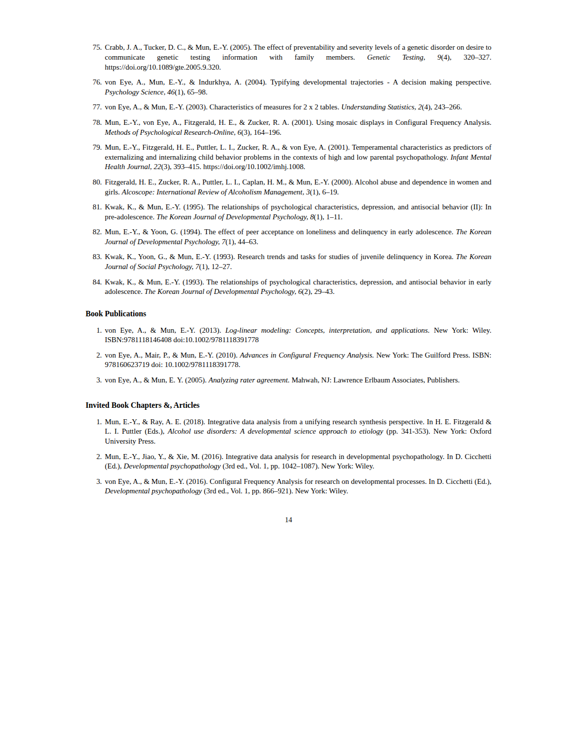75. Crabb, J. A., Tucker, D. C., & Mun, E.-Y. (2005). The effect of preventability and severity levels of a genetic disorder on desire to communicate genetic testing information with family members. Genetic Testing, 9(4), 320–327. https://doi.org/10.1089/gte.2005.9.320.
76. von Eye, A., Mun, E.-Y., & Indurkhya, A. (2004). Typifying developmental trajectories - A decision making perspective. Psychology Science, 46(1), 65–98.
77. von Eye, A., & Mun, E.-Y. (2003). Characteristics of measures for 2 x 2 tables. Understanding Statistics, 2(4), 243–266.
78. Mun, E.-Y., von Eye, A., Fitzgerald, H. E., & Zucker, R. A. (2001). Using mosaic displays in Configural Frequency Analysis. Methods of Psychological Research-Online, 6(3), 164–196.
79. Mun, E.-Y., Fitzgerald, H. E., Puttler, L. I., Zucker, R. A., & von Eye, A. (2001). Temperamental characteristics as predictors of externalizing and internalizing child behavior problems in the contexts of high and low parental psychopathology. Infant Mental Health Journal, 22(3), 393–415. https://doi.org/10.1002/imhj.1008.
80. Fitzgerald, H. E., Zucker, R. A., Puttler, L. I., Caplan, H. M., & Mun, E.-Y. (2000). Alcohol abuse and dependence in women and girls. Alcoscope: International Review of Alcoholism Management, 3(1), 6–19.
81. Kwak, K., & Mun, E.-Y. (1995). The relationships of psychological characteristics, depression, and antisocial behavior (II): In pre-adolescence. The Korean Journal of Developmental Psychology, 8(1), 1–11.
82. Mun, E.-Y., & Yoon, G. (1994). The effect of peer acceptance on loneliness and delinquency in early adolescence. The Korean Journal of Developmental Psychology, 7(1), 44–63.
83. Kwak, K., Yoon, G., & Mun, E.-Y. (1993). Research trends and tasks for studies of juvenile delinquency in Korea. The Korean Journal of Social Psychology, 7(1), 12–27.
84. Kwak, K., & Mun, E.-Y. (1993). The relationships of psychological characteristics, depression, and antisocial behavior in early adolescence. The Korean Journal of Developmental Psychology, 6(2), 29–43.
Book Publications
1. von Eye, A., & Mun, E.-Y. (2013). Log-linear modeling: Concepts, interpretation, and applications. New York: Wiley. ISBN:9781118146408 doi:10.1002/9781118391778
2. von Eye, A., Mair, P., & Mun, E.-Y. (2010). Advances in Configural Frequency Analysis. New York: The Guilford Press. ISBN: 978160623719 doi: 10.1002/9781118391778.
3. von Eye, A., & Mun, E. Y. (2005). Analyzing rater agreement. Mahwah, NJ: Lawrence Erlbaum Associates, Publishers.
Invited Book Chapters &, Articles
1. Mun, E.-Y., & Ray, A. E. (2018). Integrative data analysis from a unifying research synthesis perspective. In H. E. Fitzgerald & L. I. Puttler (Eds.), Alcohol use disorders: A developmental science approach to etiology (pp. 341-353). New York: Oxford University Press.
2. Mun, E.-Y., Jiao, Y., & Xie, M. (2016). Integrative data analysis for research in developmental psychopathology. In D. Cicchetti (Ed.), Developmental psychopathology (3rd ed., Vol. 1, pp. 1042–1087). New York: Wiley.
3. von Eye, A., & Mun, E.-Y. (2016). Configural Frequency Analysis for research on developmental processes. In D. Cicchetti (Ed.), Developmental psychopathology (3rd ed., Vol. 1, pp. 866–921). New York: Wiley.
14